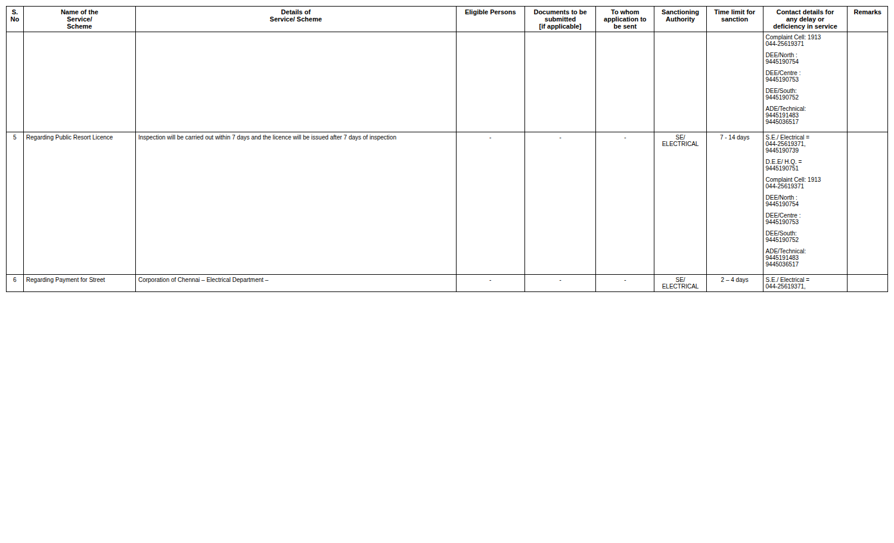| S. No | Name of the Service/ Scheme | Details of Service/ Scheme | Eligible Persons | Documents to be submitted [if applicable] | To whom application to be sent | Sanctioning Authority | Time limit for sanction | Contact details for any delay or deficiency in service | Remarks |
| --- | --- | --- | --- | --- | --- | --- | --- | --- | --- |
| | | | | | | | | Complaint Cell: 1913 044-25619371 DEE/North : 9445190754 DEE/Centre : 9445190753 DEE/South: 9445190752 ADE/Technical: 9445191483 9445036517 | |
| 5 | Regarding Public Resort Licence | Inspection will be carried out within 7 days and the licence will be issued after 7 days of inspection | - | - | - | SE/ ELECTRICAL | 7 - 14 days | S.E./ Electrical = 044-25619371, 9445190739 D.E.E/ H.Q. = 9445190751 Complaint Cell: 1913 044-25619371 DEE/North : 9445190754 DEE/Centre : 9445190753 DEE/South: 9445190752 ADE/Technical: 9445191483 9445036517 | |
| 6 | Regarding Payment for Street | Corporation of Chennai – Electrical Department – | - | - | - | SE/ ELECTRICAL | 2 – 4 days | S.E./ Electrical = 044-25619371, | |